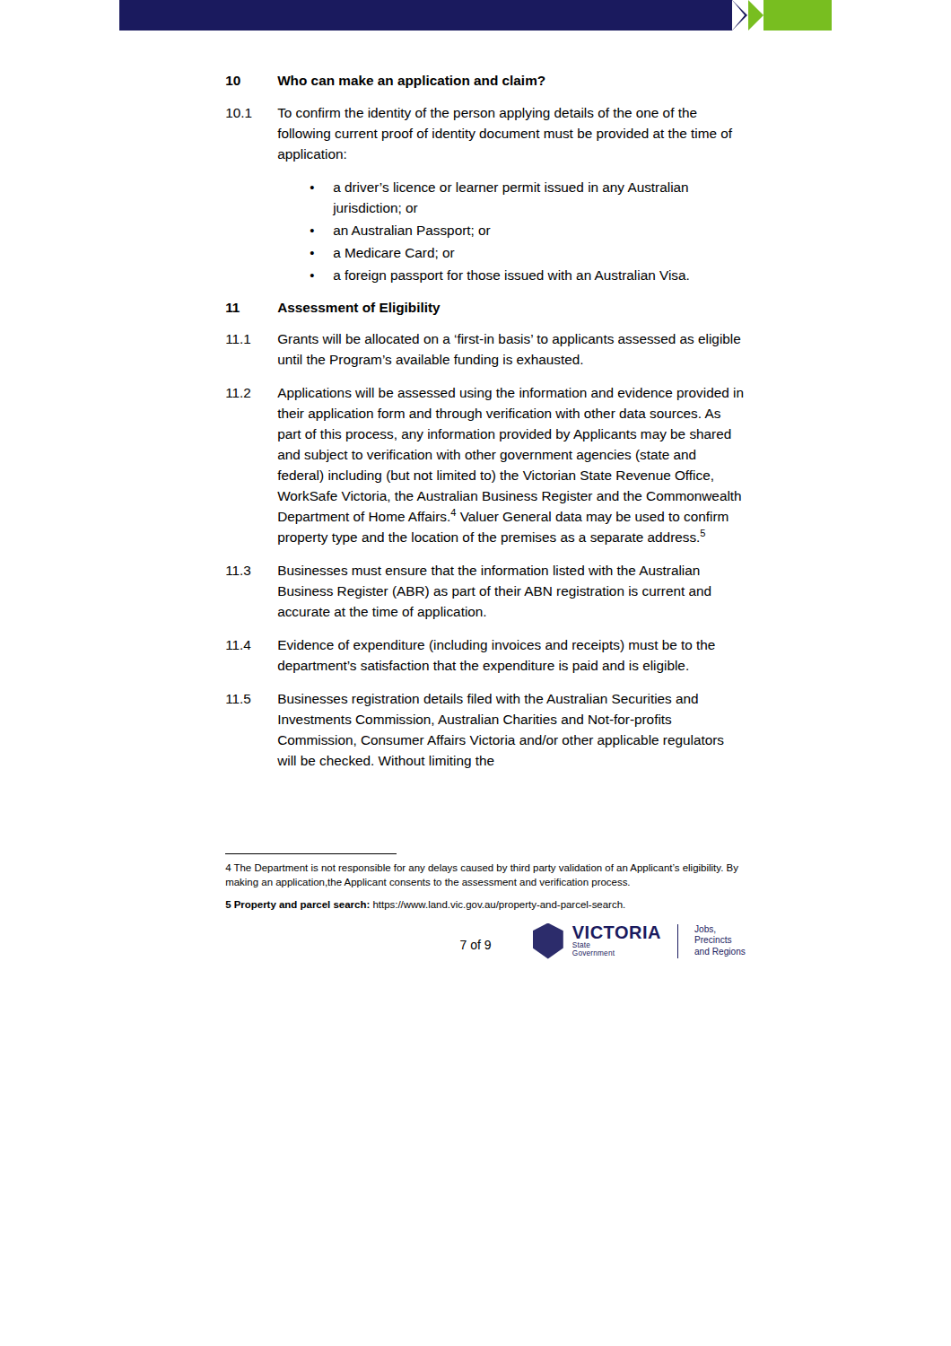10 Who can make an application and claim?
10.1 To confirm the identity of the person applying details of the one of the following current proof of identity document must be provided at the time of application:
a driver’s licence or learner permit issued in any Australian jurisdiction; or
an Australian Passport; or
a Medicare Card; or
a foreign passport for those issued with an Australian Visa.
11 Assessment of Eligibility
11.1 Grants will be allocated on a ‘first-in basis’ to applicants assessed as eligible until the Program’s available funding is exhausted.
11.2 Applications will be assessed using the information and evidence provided in their application form and through verification with other data sources. As part of this process, any information provided by Applicants may be shared and subject to verification with other government agencies (state and federal) including (but not limited to) the Victorian State Revenue Office, WorkSafe Victoria, the Australian Business Register and the Commonwealth Department of Home Affairs.4 Valuer General data may be used to confirm property type and the location of the premises as a separate address.5
11.3 Businesses must ensure that the information listed with the Australian Business Register (ABR) as part of their ABN registration is current and accurate at the time of application.
11.4 Evidence of expenditure (including invoices and receipts) must be to the department’s satisfaction that the expenditure is paid and is eligible.
11.5 Businesses registration details filed with the Australian Securities and Investments Commission, Australian Charities and Not-for-profits Commission, Consumer Affairs Victoria and/or other applicable regulators will be checked. Without limiting the
4 The Department is not responsible for any delays caused by third party validation of an Applicant’s eligibility. By making an application,the Applicant consents to the assessment and verification process.
5 Property and parcel search: https://www.land.vic.gov.au/property-and-parcel-search.
7 of 9
VICTORIA
State
Government
Jobs,
Precincts
and Regions